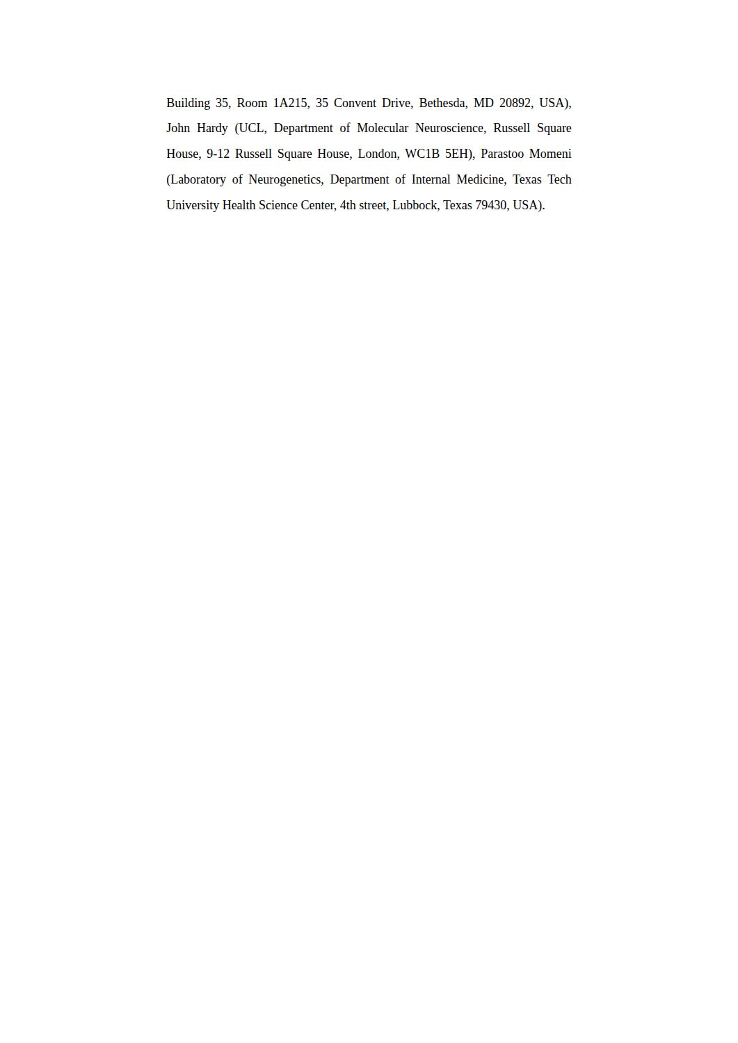Building 35, Room 1A215, 35 Convent Drive, Bethesda, MD 20892, USA), John Hardy (UCL, Department of Molecular Neuroscience, Russell Square House, 9-12 Russell Square House, London, WC1B 5EH), Parastoo Momeni (Laboratory of Neurogenetics, Department of Internal Medicine, Texas Tech University Health Science Center, 4th street, Lubbock, Texas 79430, USA).